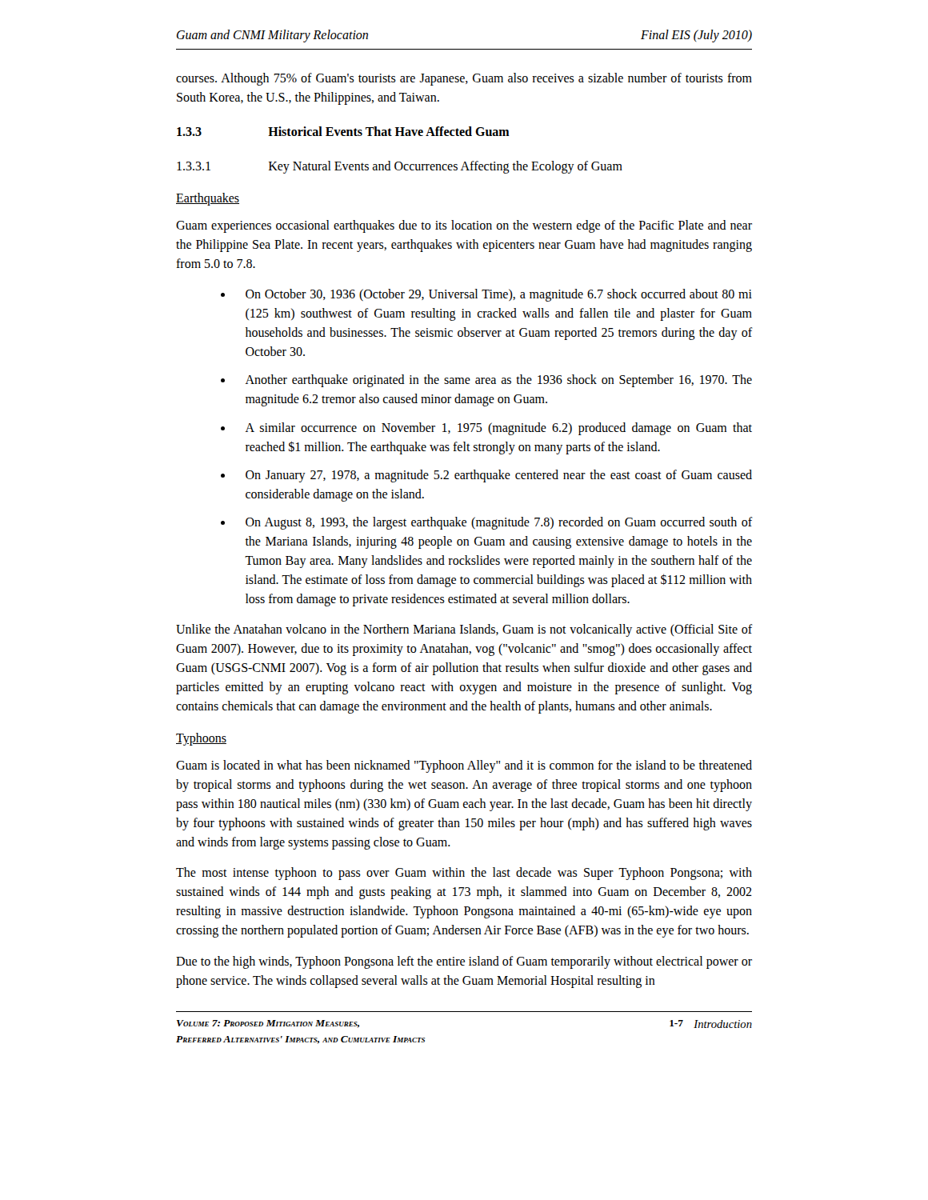Guam and CNMI Military Relocation Final EIS (July 2010)
courses. Although 75% of Guam's tourists are Japanese, Guam also receives a sizable number of tourists from South Korea, the U.S., the Philippines, and Taiwan.
1.3.3 Historical Events That Have Affected Guam
1.3.3.1 Key Natural Events and Occurrences Affecting the Ecology of Guam
Earthquakes
Guam experiences occasional earthquakes due to its location on the western edge of the Pacific Plate and near the Philippine Sea Plate. In recent years, earthquakes with epicenters near Guam have had magnitudes ranging from 5.0 to 7.8.
On October 30, 1936 (October 29, Universal Time), a magnitude 6.7 shock occurred about 80 mi (125 km) southwest of Guam resulting in cracked walls and fallen tile and plaster for Guam households and businesses. The seismic observer at Guam reported 25 tremors during the day of October 30.
Another earthquake originated in the same area as the 1936 shock on September 16, 1970. The magnitude 6.2 tremor also caused minor damage on Guam.
A similar occurrence on November 1, 1975 (magnitude 6.2) produced damage on Guam that reached $1 million. The earthquake was felt strongly on many parts of the island.
On January 27, 1978, a magnitude 5.2 earthquake centered near the east coast of Guam caused considerable damage on the island.
On August 8, 1993, the largest earthquake (magnitude 7.8) recorded on Guam occurred south of the Mariana Islands, injuring 48 people on Guam and causing extensive damage to hotels in the Tumon Bay area. Many landslides and rockslides were reported mainly in the southern half of the island. The estimate of loss from damage to commercial buildings was placed at $112 million with loss from damage to private residences estimated at several million dollars.
Unlike the Anatahan volcano in the Northern Mariana Islands, Guam is not volcanically active (Official Site of Guam 2007). However, due to its proximity to Anatahan, vog ("volcanic" and "smog") does occasionally affect Guam (USGS-CNMI 2007). Vog is a form of air pollution that results when sulfur dioxide and other gases and particles emitted by an erupting volcano react with oxygen and moisture in the presence of sunlight. Vog contains chemicals that can damage the environment and the health of plants, humans and other animals.
Typhoons
Guam is located in what has been nicknamed "Typhoon Alley" and it is common for the island to be threatened by tropical storms and typhoons during the wet season. An average of three tropical storms and one typhoon pass within 180 nautical miles (nm) (330 km) of Guam each year. In the last decade, Guam has been hit directly by four typhoons with sustained winds of greater than 150 miles per hour (mph) and has suffered high waves and winds from large systems passing close to Guam.
The most intense typhoon to pass over Guam within the last decade was Super Typhoon Pongsona; with sustained winds of 144 mph and gusts peaking at 173 mph, it slammed into Guam on December 8, 2002 resulting in massive destruction islandwide. Typhoon Pongsona maintained a 40-mi (65-km)-wide eye upon crossing the northern populated portion of Guam; Andersen Air Force Base (AFB) was in the eye for two hours.
Due to the high winds, Typhoon Pongsona left the entire island of Guam temporarily without electrical power or phone service. The winds collapsed several walls at the Guam Memorial Hospital resulting in
Volume 7: Proposed Mitigation Measures,
Preferred Alternatives' Impacts, and Cumulative Impacts
1-7
Introduction